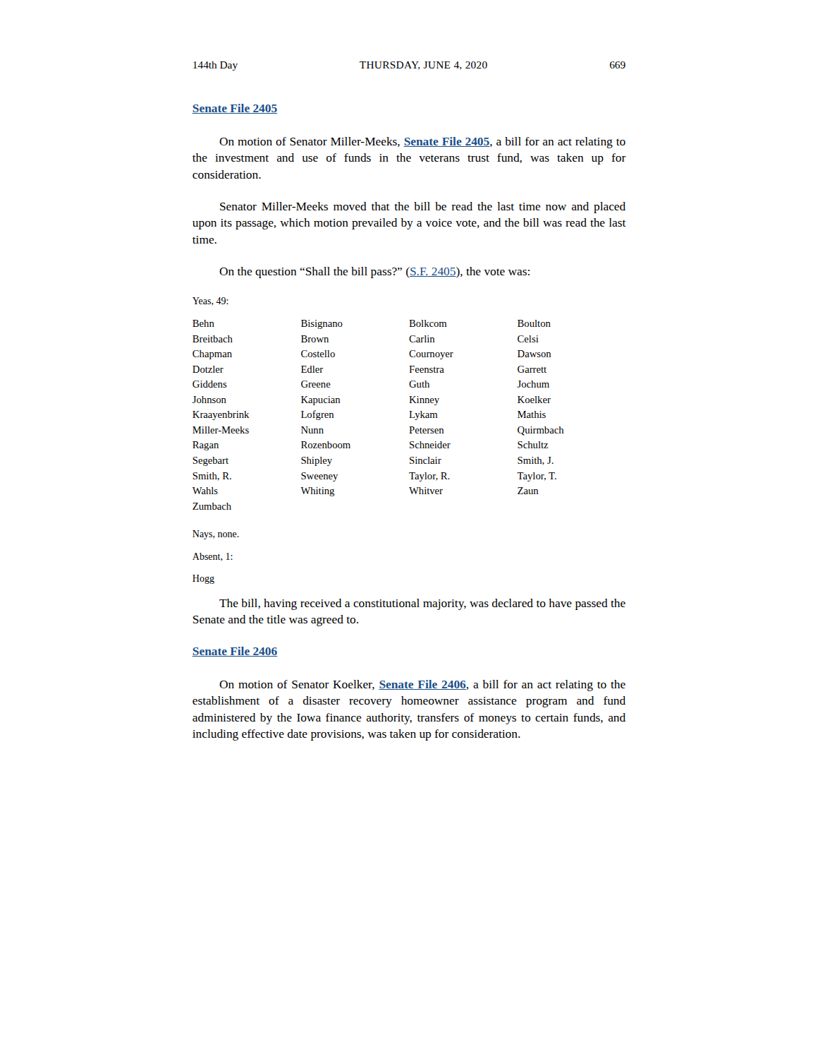144th Day THURSDAY, JUNE 4, 2020 669
Senate File 2405
On motion of Senator Miller-Meeks, Senate File 2405, a bill for an act relating to the investment and use of funds in the veterans trust fund, was taken up for consideration.
Senator Miller-Meeks moved that the bill be read the last time now and placed upon its passage, which motion prevailed by a voice vote, and the bill was read the last time.
On the question “Shall the bill pass?” (S.F. 2405), the vote was:
Yeas, 49:
| Behn | Bisignano | Bolkcom | Boulton |
| Breitbach | Brown | Carlin | Celsi |
| Chapman | Costello | Cournoyer | Dawson |
| Dotzler | Edler | Feenstra | Garrett |
| Giddens | Greene | Guth | Jochum |
| Johnson | Kapucian | Kinney | Koelker |
| Kraayenbrink | Lofgren | Lykam | Mathis |
| Miller-Meeks | Nunn | Petersen | Quirmbach |
| Ragan | Rozenboom | Schneider | Schultz |
| Segebart | Shipley | Sinclair | Smith, J. |
| Smith, R. | Sweeney | Taylor, R. | Taylor, T. |
| Wahls | Whiting | Whitver | Zaun |
| Zumbach | | | |
Nays, none.
Absent, 1:
Hogg
The bill, having received a constitutional majority, was declared to have passed the Senate and the title was agreed to.
Senate File 2406
On motion of Senator Koelker, Senate File 2406, a bill for an act relating to the establishment of a disaster recovery homeowner assistance program and fund administered by the Iowa finance authority, transfers of moneys to certain funds, and including effective date provisions, was taken up for consideration.